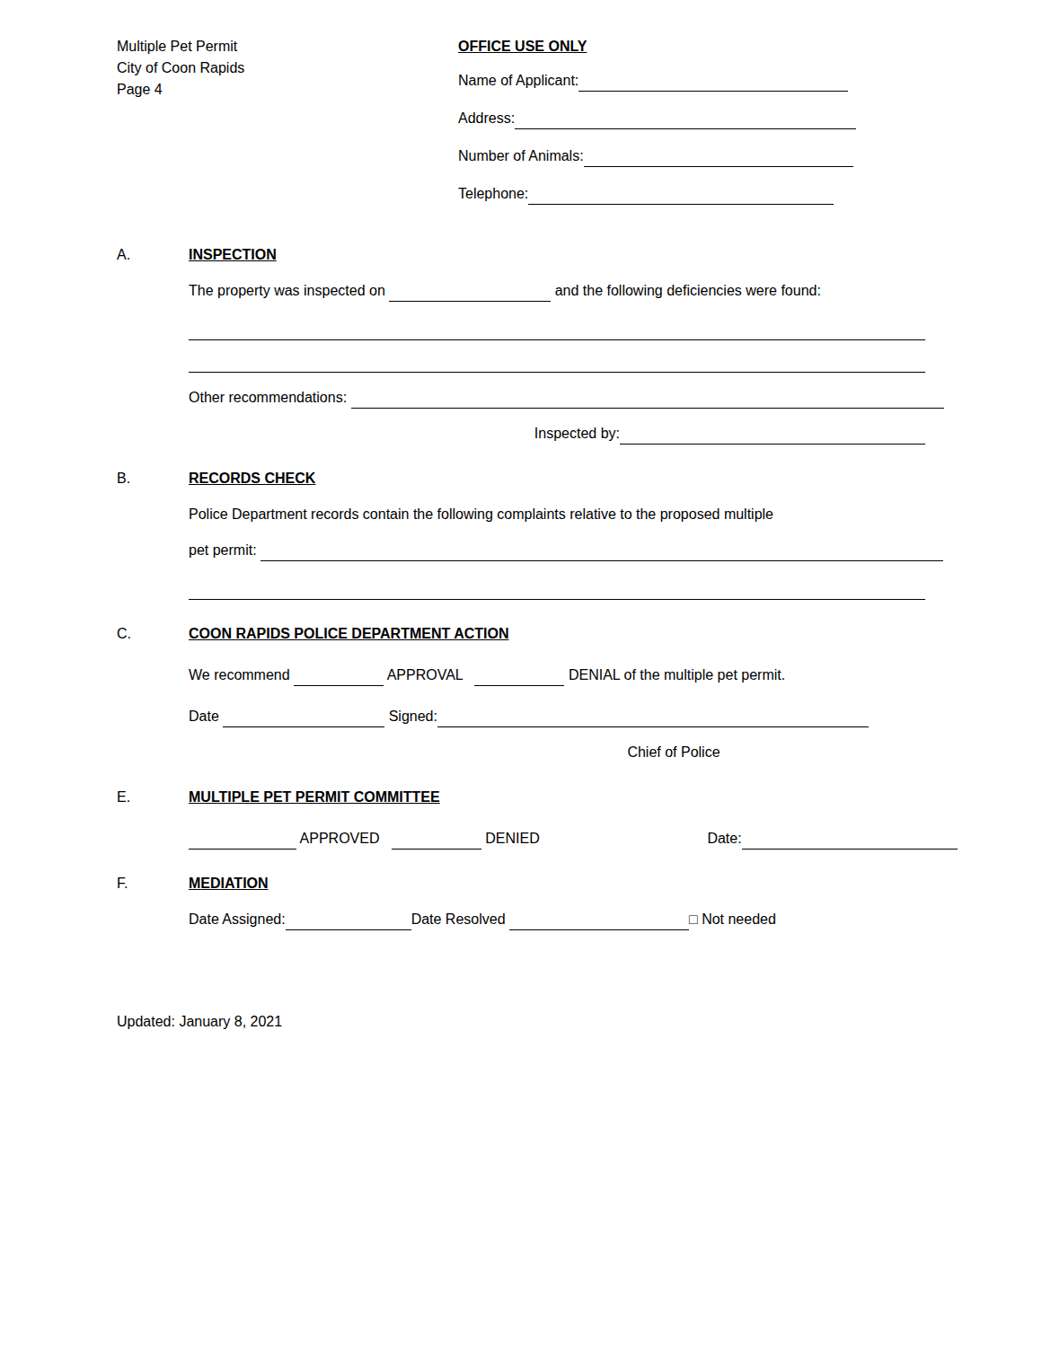Multiple Pet Permit
City of Coon Rapids
Page 4
OFFICE USE ONLY
Name of Applicant:
Address:
Number of Animals:
Telephone:
A. INSPECTION
The property was inspected on and the following deficiencies were found:
Other recommendations:
Inspected by:
B. RECORDS CHECK
Police Department records contain the following complaints relative to the proposed multiple
pet permit:
C. COON RAPIDS POLICE DEPARTMENT ACTION
We recommend APPROVAL DENIAL of the multiple pet permit.
Date Signed:
Chief of Police
E. MULTIPLE PET PERMIT COMMITTEE
APPROVED DENIED Date:
F. MEDIATION
Date Assigned: Date Resolved □ Not needed
Updated: January 8, 2021